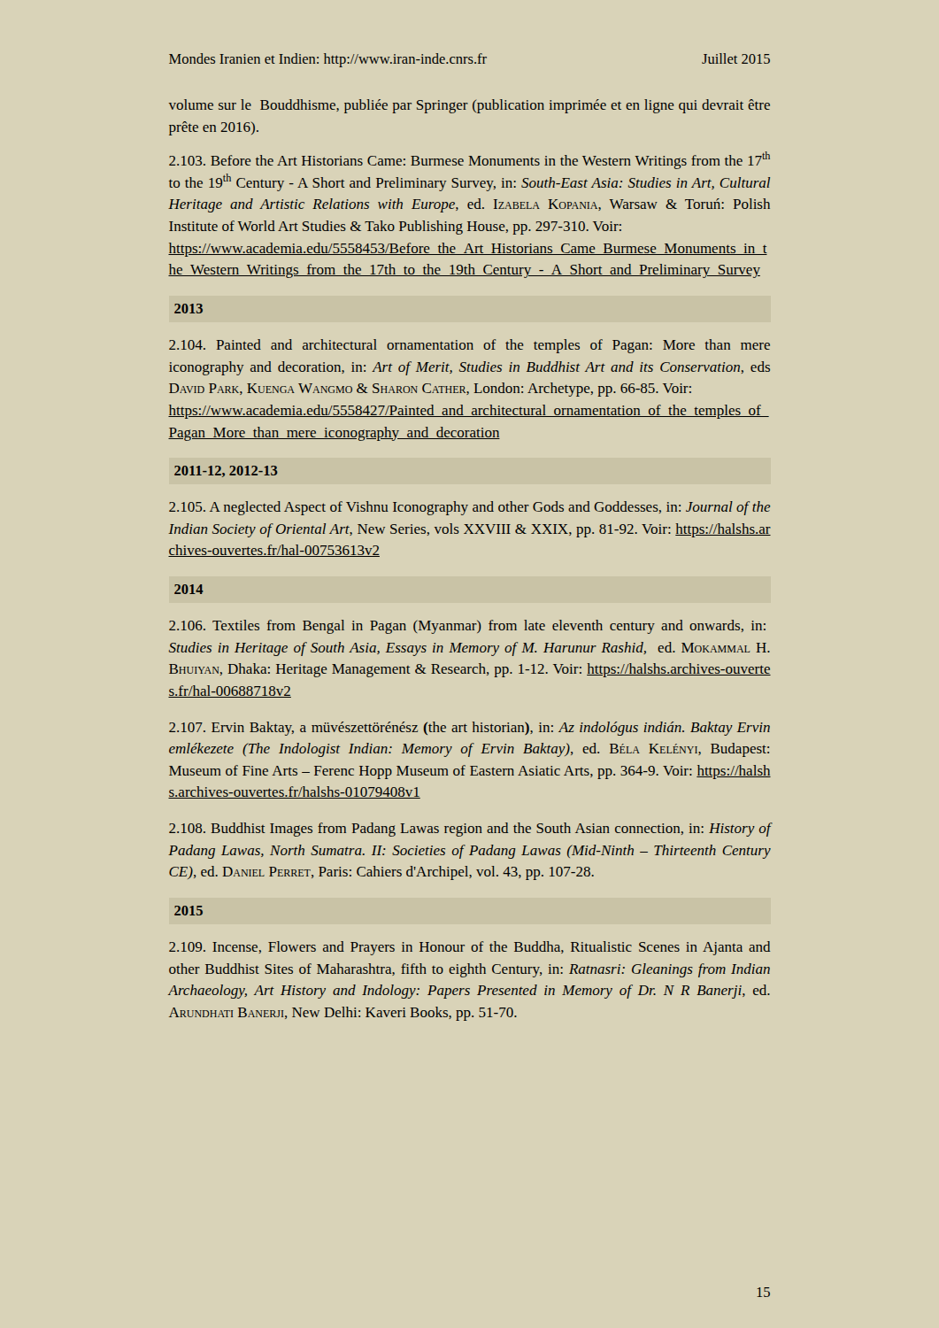Mondes Iranien et Indien: http://www.iran-inde.cnrs.fr Juillet 2015
volume sur le Bouddhisme, publiée par Springer (publication imprimée et en ligne qui devrait être prête en 2016).
2.103. Before the Art Historians Came: Burmese Monuments in the Western Writings from the 17th to the 19th Century - A Short and Preliminary Survey, in: South-East Asia: Studies in Art, Cultural Heritage and Artistic Relations with Europe, ed. Izabela Kopania, Warsaw & Toruń: Polish Institute of World Art Studies & Tako Publishing House, pp. 297-310. Voir:
https://www.academia.edu/5558453/Before_the_Art_Historians_Came_Burmese_Monuments_in_the_Western_Writings_from_the_17th_to_the_19th_Century_-_A_Short_and_Preliminary_Survey
2013
2.104. Painted and architectural ornamentation of the temples of Pagan: More than mere iconography and decoration, in: Art of Merit, Studies in Buddhist Art and its Conservation, eds David Park, Kuenga Wangmo & Sharon Cather, London: Archetype, pp. 66-85. Voir:
https://www.academia.edu/5558427/Painted_and_architectural_ornamentation_of_the_temples_of_Pagan_More_than_mere_iconography_and_decoration
2011-12, 2012-13
2.105. A neglected Aspect of Vishnu Iconography and other Gods and Goddesses, in: Journal of the Indian Society of Oriental Art, New Series, vols XXVIII & XXIX, pp. 81-92. Voir: https://halshs.archives-ouvertes.fr/hal-00753613v2
2014
2.106. Textiles from Bengal in Pagan (Myanmar) from late eleventh century and onwards, in: Studies in Heritage of South Asia, Essays in Memory of M. Harunur Rashid, ed. Mokammal H. Bhuiyan, Dhaka: Heritage Management & Research, pp. 1-12. Voir: https://halshs.archives-ouvertes.fr/hal-00688718v2
2.107. Ervin Baktay, a müvészettörénész (the art historian), in: Az indológus indián. Baktay Ervin emlékezete (The Indologist Indian: Memory of Ervin Baktay), ed. Béla Kelényi, Budapest: Museum of Fine Arts – Ferenc Hopp Museum of Eastern Asiatic Arts, pp. 364-9. Voir: https://halshs.archives-ouvertes.fr/halshs-01079408v1
2.108. Buddhist Images from Padang Lawas region and the South Asian connection, in: History of Padang Lawas, North Sumatra. II: Societies of Padang Lawas (Mid-Ninth – Thirteenth Century CE), ed. Daniel Perret, Paris: Cahiers d'Archipel, vol. 43, pp. 107-28.
2015
2.109. Incense, Flowers and Prayers in Honour of the Buddha, Ritualistic Scenes in Ajanta and other Buddhist Sites of Maharashtra, fifth to eighth Century, in: Ratnasri: Gleanings from Indian Archaeology, Art History and Indology: Papers Presented in Memory of Dr. N R Banerji, ed. Arundhati Banerji, New Delhi: Kaveri Books, pp. 51-70.
15